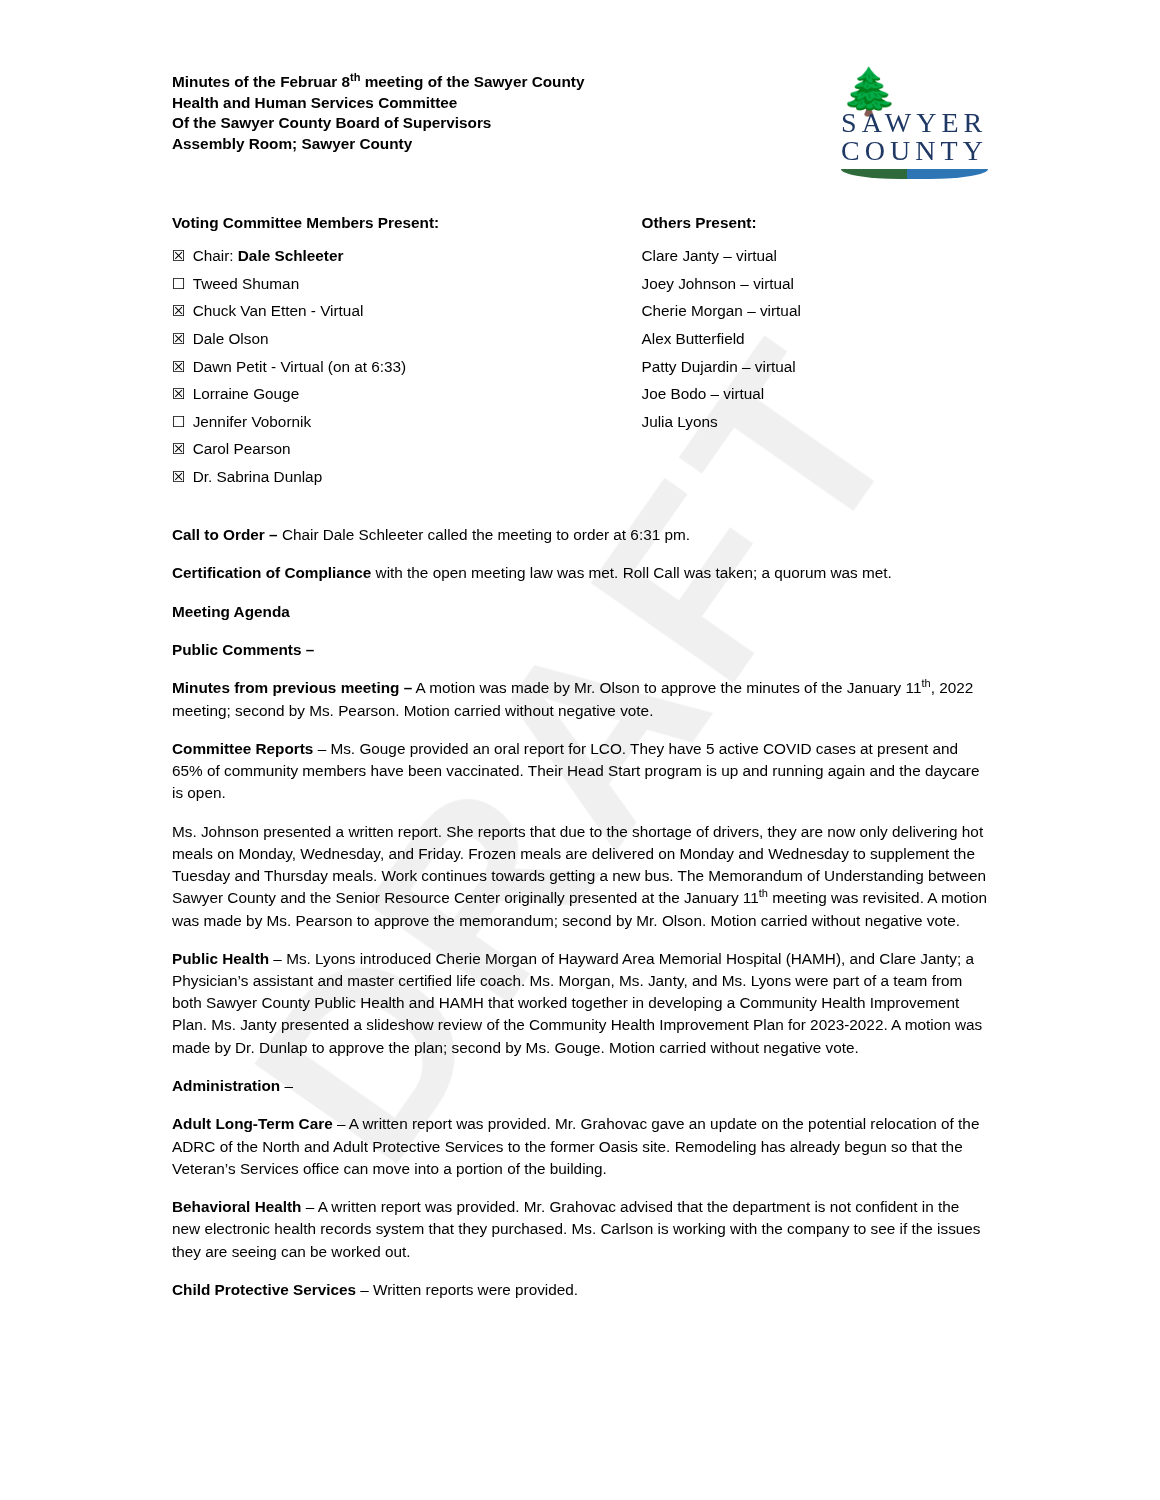Minutes of the Februar 8th meeting of the Sawyer County
Health and Human Services Committee
Of the Sawyer County Board of Supervisors
Assembly Room; Sawyer County
🌲 SAWYER COUNTY
Voting Committee Members Present:
☒Chair: Dale Schleeter
☐Tweed Shuman
☒Chuck Van Etten - Virtual
☒Dale Olson
☒Dawn Petit - Virtual (on at 6:33)
☒Lorraine Gouge
☐Jennifer Vobornik
☒Carol Pearson
☒Dr. Sabrina Dunlap
Others Present:
Clare Janty – virtual
Joey Johnson – virtual
Cherie Morgan – virtual
Alex Butterfield
Patty Dujardin – virtual
Joe Bodo – virtual
Julia Lyons
Call to Order – Chair Dale Schleeter called the meeting to order at 6:31 pm.
Certification of Compliance with the open meeting law was met. Roll Call was taken; a quorum was met.
Meeting Agenda
Public Comments –
Minutes from previous meeting – A motion was made by Mr. Olson to approve the minutes of the January 11th, 2022 meeting; second by Ms. Pearson. Motion carried without negative vote.
Committee Reports – Ms. Gouge provided an oral report for LCO. They have 5 active COVID cases at present and 65% of community members have been vaccinated. Their Head Start program is up and running again and the daycare is open.
Ms. Johnson presented a written report. She reports that due to the shortage of drivers, they are now only delivering hot meals on Monday, Wednesday, and Friday. Frozen meals are delivered on Monday and Wednesday to supplement the Tuesday and Thursday meals. Work continues towards getting a new bus. The Memorandum of Understanding between Sawyer County and the Senior Resource Center originally presented at the January 11th meeting was revisited. A motion was made by Ms. Pearson to approve the memorandum; second by Mr. Olson. Motion carried without negative vote.
Public Health – Ms. Lyons introduced Cherie Morgan of Hayward Area Memorial Hospital (HAMH), and Clare Janty; a Physician’s assistant and master certified life coach. Ms. Morgan, Ms. Janty, and Ms. Lyons were part of a team from both Sawyer County Public Health and HAMH that worked together in developing a Community Health Improvement Plan. Ms. Janty presented a slideshow review of the Community Health Improvement Plan for 2023-2022. A motion was made by Dr. Dunlap to approve the plan; second by Ms. Gouge. Motion carried without negative vote.
Administration –
Adult Long-Term Care – A written report was provided. Mr. Grahovac gave an update on the potential relocation of the ADRC of the North and Adult Protective Services to the former Oasis site. Remodeling has already begun so that the Veteran’s Services office can move into a portion of the building.
Behavioral Health – A written report was provided. Mr. Grahovac advised that the department is not confident in the new electronic health records system that they purchased. Ms. Carlson is working with the company to see if the issues they are seeing can be worked out.
Child Protective Services – Written reports were provided.